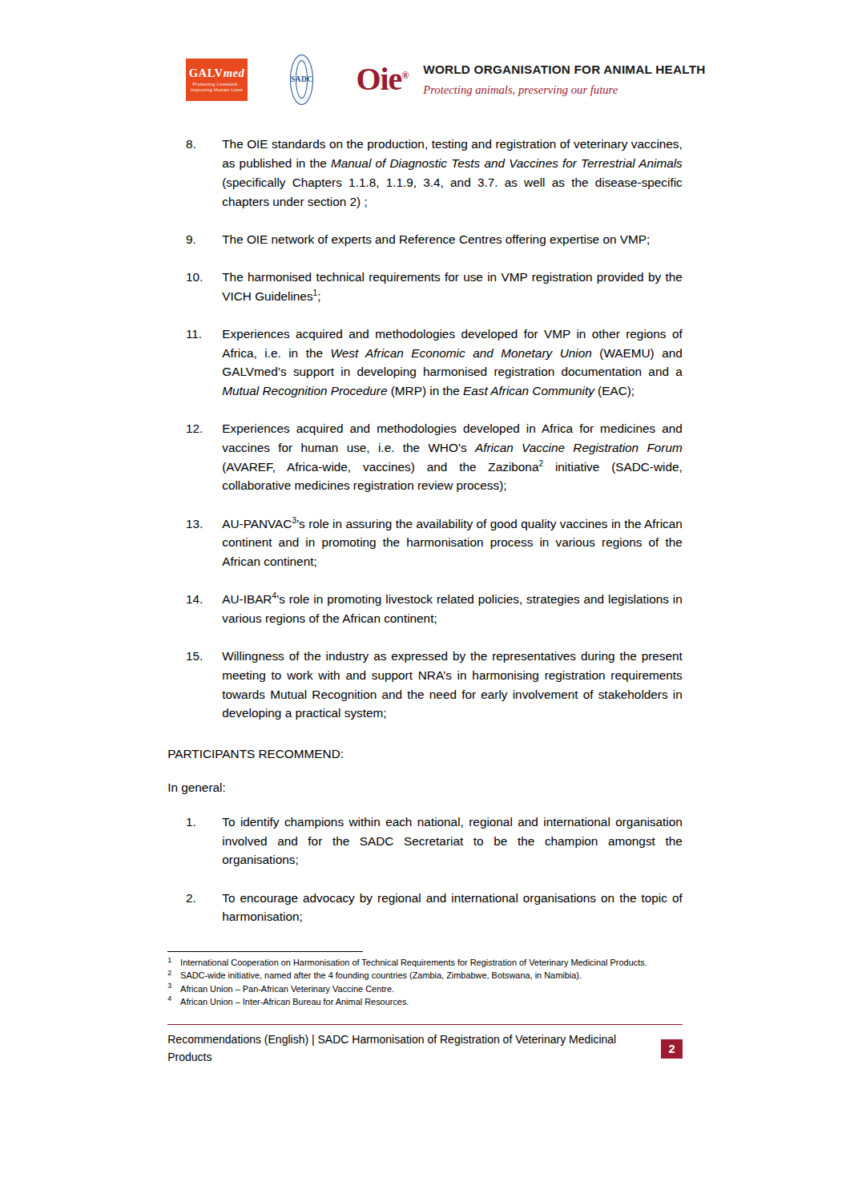GALVmed
Protecting Livestock · Improving Human Lives
SADC
Oie®
WORLD ORGANISATION FOR ANIMAL HEALTH
Protecting animals, preserving our future
The OIE standards on the production, testing and registration of veterinary vaccines, as published in the Manual of Diagnostic Tests and Vaccines for Terrestrial Animals (specifically Chapters 1.1.8, 1.1.9, 3.4, and 3.7. as well as the disease-specific chapters under section 2) ;
The OIE network of experts and Reference Centres offering expertise on VMP;
The harmonised technical requirements for use in VMP registration provided by the VICH Guidelines1;
Experiences acquired and methodologies developed for VMP in other regions of Africa, i.e. in the West African Economic and Monetary Union (WAEMU) and GALVmed’s support in developing harmonised registration documentation and a Mutual Recognition Procedure (MRP) in the East African Community (EAC);
Experiences acquired and methodologies developed in Africa for medicines and vaccines for human use, i.e. the WHO’s African Vaccine Registration Forum (AVAREF, Africa-wide, vaccines) and the Zazibona2 initiative (SADC-wide, collaborative medicines registration review process);
AU-PANVAC3’s role in assuring the availability of good quality vaccines in the African continent and in promoting the harmonisation process in various regions of the African continent;
AU-IBAR4’s role in promoting livestock related policies, strategies and legislations in various regions of the African continent;
Willingness of the industry as expressed by the representatives during the present meeting to work with and support NRA’s in harmonising registration requirements towards Mutual Recognition and the need for early involvement of stakeholders in developing a practical system;
PARTICIPANTS RECOMMEND:
In general:
To identify champions within each national, regional and international organisation involved and for the SADC Secretariat to be the champion amongst the organisations;
To encourage advocacy by regional and international organisations on the topic of harmonisation;
1 International Cooperation on Harmonisation of Technical Requirements for Registration of Veterinary Medicinal Products.
2 SADC-wide initiative, named after the 4 founding countries (Zambia, Zimbabwe, Botswana, in Namibia).
3 African Union – Pan-African Veterinary Vaccine Centre.
4 African Union – Inter-African Bureau for Animal Resources.
Recommendations (English) | SADC Harmonisation of Registration of Veterinary Medicinal Products
2